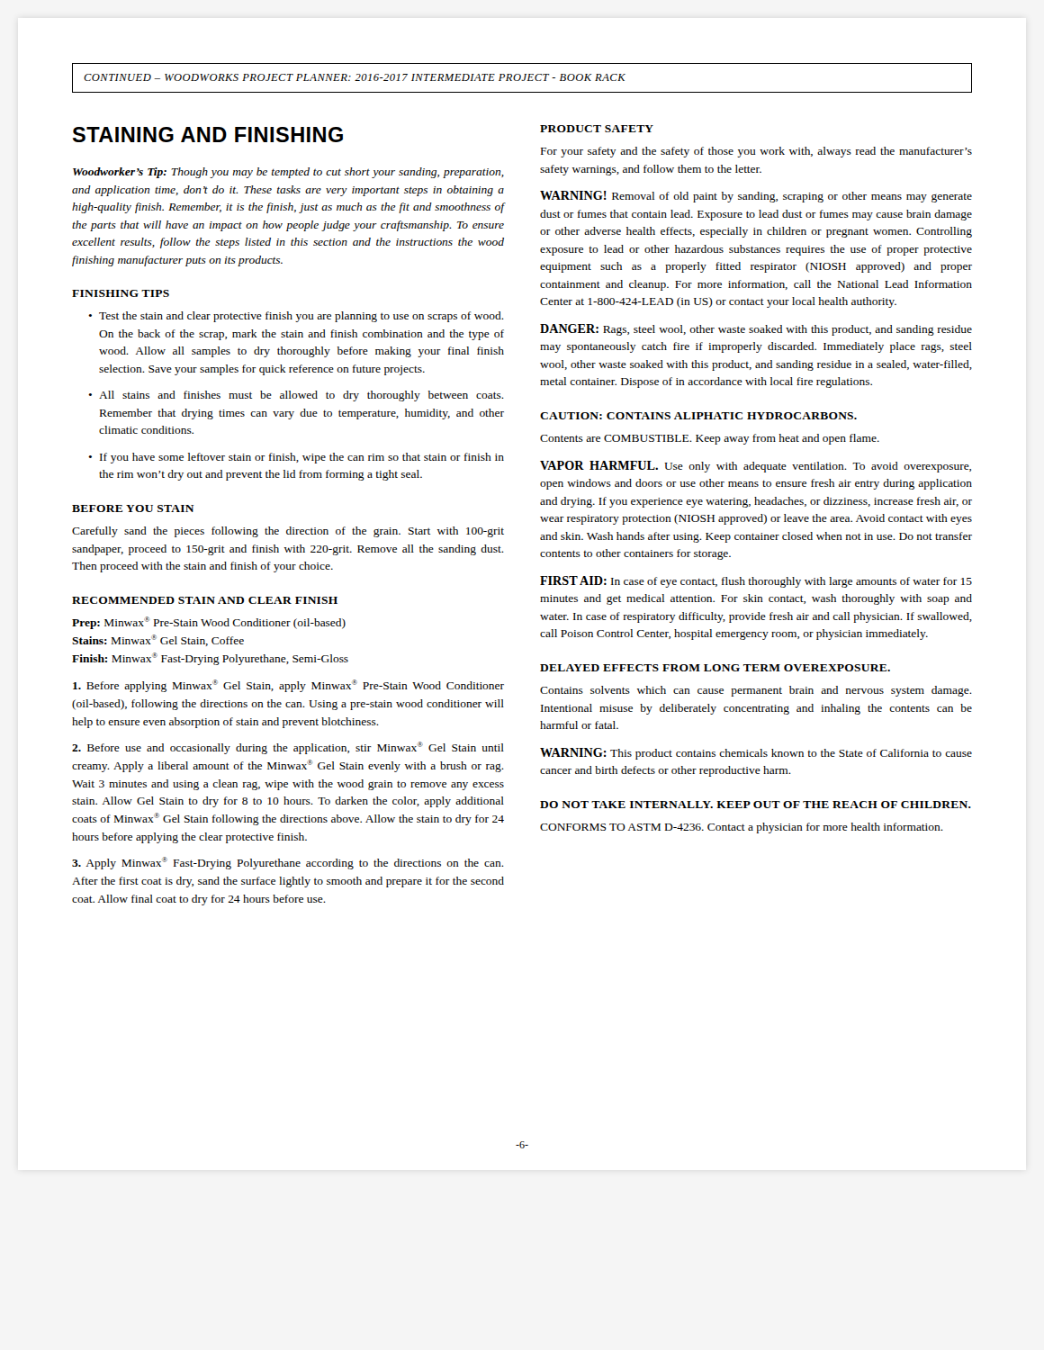CONTINUED – WOODWORKS PROJECT PLANNER: 2016-2017 INTERMEDIATE PROJECT - BOOK RACK
STAINING AND FINISHING
Woodworker’s Tip: Though you may be tempted to cut short your sanding, preparation, and application time, don’t do it. These tasks are very important steps in obtaining a high-quality finish. Remember, it is the finish, just as much as the fit and smoothness of the parts that will have an impact on how people judge your craftsmanship. To ensure excellent results, follow the steps listed in this section and the instructions the wood finishing manufacturer puts on its products.
FINISHING TIPS
Test the stain and clear protective finish you are planning to use on scraps of wood. On the back of the scrap, mark the stain and finish combination and the type of wood. Allow all samples to dry thoroughly before making your final finish selection. Save your samples for quick reference on future projects.
All stains and finishes must be allowed to dry thoroughly between coats. Remember that drying times can vary due to temperature, humidity, and other climatic conditions.
If you have some leftover stain or finish, wipe the can rim so that stain or finish in the rim won’t dry out and prevent the lid from forming a tight seal.
BEFORE YOU STAIN
Carefully sand the pieces following the direction of the grain. Start with 100-grit sandpaper, proceed to 150-grit and finish with 220-grit. Remove all the sanding dust. Then proceed with the stain and finish of your choice.
RECOMMENDED STAIN AND CLEAR FINISH
Prep: Minwax® Pre-Stain Wood Conditioner (oil-based)
Stains: Minwax® Gel Stain, Coffee
Finish: Minwax® Fast-Drying Polyurethane, Semi-Gloss
1. Before applying Minwax® Gel Stain, apply Minwax® Pre-Stain Wood Conditioner (oil-based), following the directions on the can. Using a pre-stain wood conditioner will help to ensure even absorption of stain and prevent blotchiness.
2. Before use and occasionally during the application, stir Minwax® Gel Stain until creamy. Apply a liberal amount of the Minwax® Gel Stain evenly with a brush or rag. Wait 3 minutes and using a clean rag, wipe with the wood grain to remove any excess stain. Allow Gel Stain to dry for 8 to 10 hours. To darken the color, apply additional coats of Minwax® Gel Stain following the directions above. Allow the stain to dry for 24 hours before applying the clear protective finish.
3. Apply Minwax® Fast-Drying Polyurethane according to the directions on the can. After the first coat is dry, sand the surface lightly to smooth and prepare it for the second coat. Allow final coat to dry for 24 hours before use.
PRODUCT SAFETY
For your safety and the safety of those you work with, always read the manufacturer’s safety warnings, and follow them to the letter.
WARNING! Removal of old paint by sanding, scraping or other means may generate dust or fumes that contain lead. Exposure to lead dust or fumes may cause brain damage or other adverse health effects, especially in children or pregnant women. Controlling exposure to lead or other hazardous substances requires the use of proper protective equipment such as a properly fitted respirator (NIOSH approved) and proper containment and cleanup. For more information, call the National Lead Information Center at 1-800-424-LEAD (in US) or contact your local health authority.
DANGER: Rags, steel wool, other waste soaked with this product, and sanding residue may spontaneously catch fire if improperly discarded. Immediately place rags, steel wool, other waste soaked with this product, and sanding residue in a sealed, water-filled, metal container. Dispose of in accordance with local fire regulations.
CAUTION: CONTAINS ALIPHATIC HYDROCARBONS.
Contents are COMBUSTIBLE. Keep away from heat and open flame.
VAPOR HARMFUL. Use only with adequate ventilation. To avoid overexposure, open windows and doors or use other means to ensure fresh air entry during application and drying. If you experience eye watering, headaches, or dizziness, increase fresh air, or wear respiratory protection (NIOSH approved) or leave the area. Avoid contact with eyes and skin. Wash hands after using. Keep container closed when not in use. Do not transfer contents to other containers for storage.
FIRST AID: In case of eye contact, flush thoroughly with large amounts of water for 15 minutes and get medical attention. For skin contact, wash thoroughly with soap and water. In case of respiratory difficulty, provide fresh air and call physician. If swallowed, call Poison Control Center, hospital emergency room, or physician immediately.
DELAYED EFFECTS FROM LONG TERM OVEREXPOSURE.
Contains solvents which can cause permanent brain and nervous system damage. Intentional misuse by deliberately concentrating and inhaling the contents can be harmful or fatal.
WARNING: This product contains chemicals known to the State of California to cause cancer and birth defects or other reproductive harm.
DO NOT TAKE INTERNALLY. KEEP OUT OF THE REACH OF CHILDREN.
CONFORMS TO ASTM D-4236. Contact a physician for more health information.
-6-